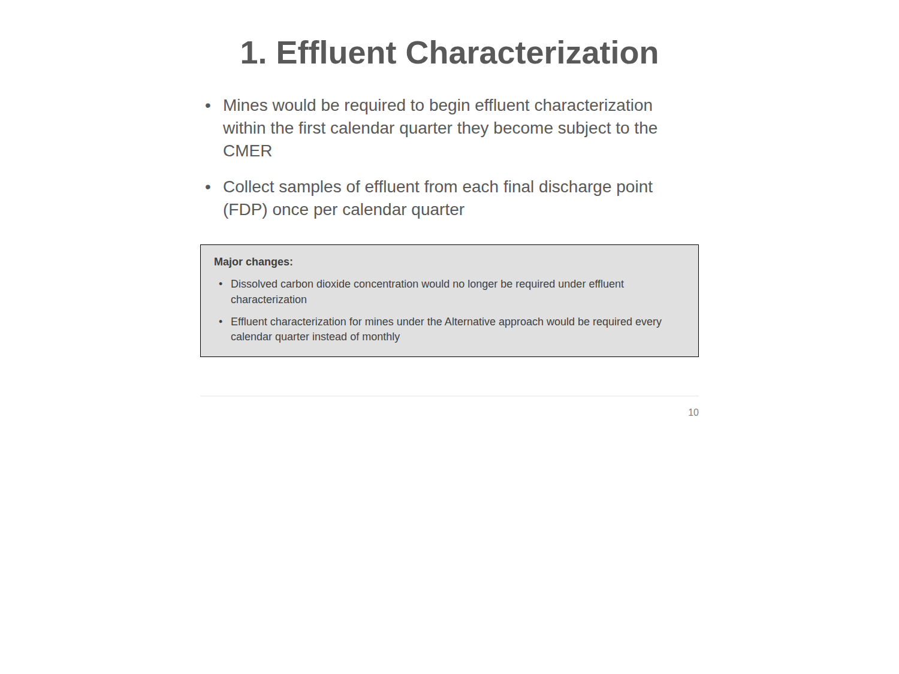1. Effluent Characterization
Mines would be required to begin effluent characterization within the first calendar quarter they become subject to the CMER
Collect samples of effluent from each final discharge point (FDP) once per calendar quarter
Major changes:
Dissolved carbon dioxide concentration would no longer be required under effluent characterization
Effluent characterization for mines under the Alternative approach would be required every calendar quarter instead of monthly
10